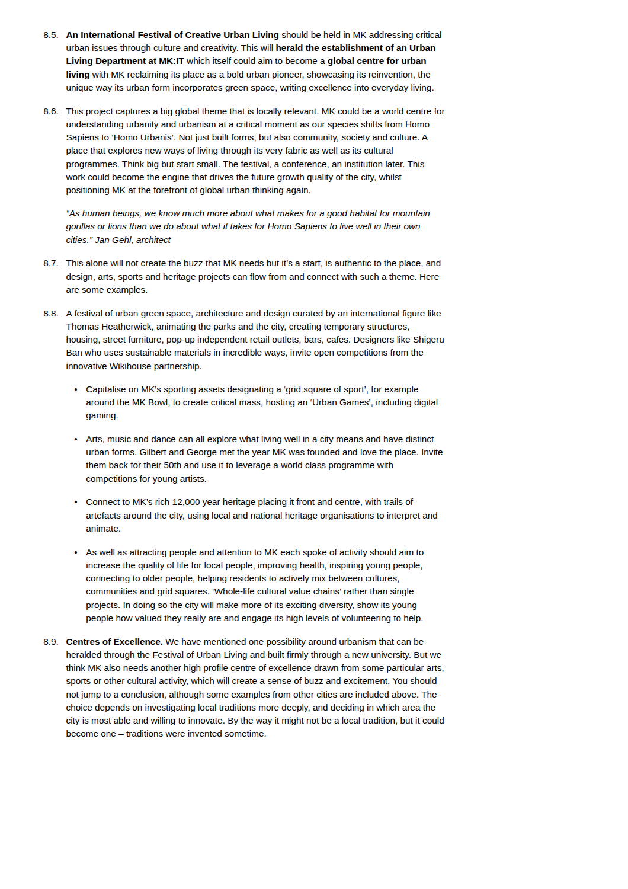8.5.
An International Festival of Creative Urban Living should be held in MK addressing critical urban issues through culture and creativity. This will herald the establishment of an Urban Living Department at MK:IT which itself could aim to become a global centre for urban living with MK reclaiming its place as a bold urban pioneer, showcasing its reinvention, the unique way its urban form incorporates green space, writing excellence into everyday living.
8.6.
This project captures a big global theme that is locally relevant. MK could be a world centre for understanding urbanity and urbanism at a critical moment as our species shifts from Homo Sapiens to ‘Homo Urbanis’. Not just built forms, but also community, society and culture. A place that explores new ways of living through its very fabric as well as its cultural programmes. Think big but start small. The festival, a conference, an institution later. This work could become the engine that drives the future growth quality of the city, whilst positioning MK at the forefront of global urban thinking again.
“As human beings, we know much more about what makes for a good habitat for mountain gorillas or lions than we do about what it takes for Homo Sapiens to live well in their own cities.” Jan Gehl, architect
8.7.
This alone will not create the buzz that MK needs but it’s a start, is authentic to the place, and design, arts, sports and heritage projects can flow from and connect with such a theme. Here are some examples.
8.8.
A festival of urban green space, architecture and design curated by an international figure like Thomas Heatherwick, animating the parks and the city, creating temporary structures, housing, street furniture, pop-up independent retail outlets, bars, cafes. Designers like Shigeru Ban who uses sustainable materials in incredible ways, invite open competitions from the innovative Wikihouse partnership.
• Capitalise on MK’s sporting assets designating a ‘grid square of sport’, for example around the MK Bowl, to create critical mass, hosting an ‘Urban Games’, including digital gaming.
• Arts, music and dance can all explore what living well in a city means and have distinct urban forms. Gilbert and George met the year MK was founded and love the place. Invite them back for their 50th and use it to leverage a world class programme with competitions for young artists.
• Connect to MK’s rich 12,000 year heritage placing it front and centre, with trails of artefacts around the city, using local and national heritage organisations to interpret and animate.
• As well as attracting people and attention to MK each spoke of activity should aim to increase the quality of life for local people, improving health, inspiring young people, connecting to older people, helping residents to actively mix between cultures, communities and grid squares. ‘Whole-life cultural value chains’ rather than single projects. In doing so the city will make more of its exciting diversity, show its young people how valued they really are and engage its high levels of volunteering to help.
8.9.
Centres of Excellence. We have mentioned one possibility around urbanism that can be heralded through the Festival of Urban Living and built firmly through a new university. But we think MK also needs another high profile centre of excellence drawn from some particular arts, sports or other cultural activity, which will create a sense of buzz and excitement. You should not jump to a conclusion, although some examples from other cities are included above. The choice depends on investigating local traditions more deeply, and deciding in which area the city is most able and willing to innovate. By the way it might not be a local tradition, but it could become one – traditions were invented sometime.